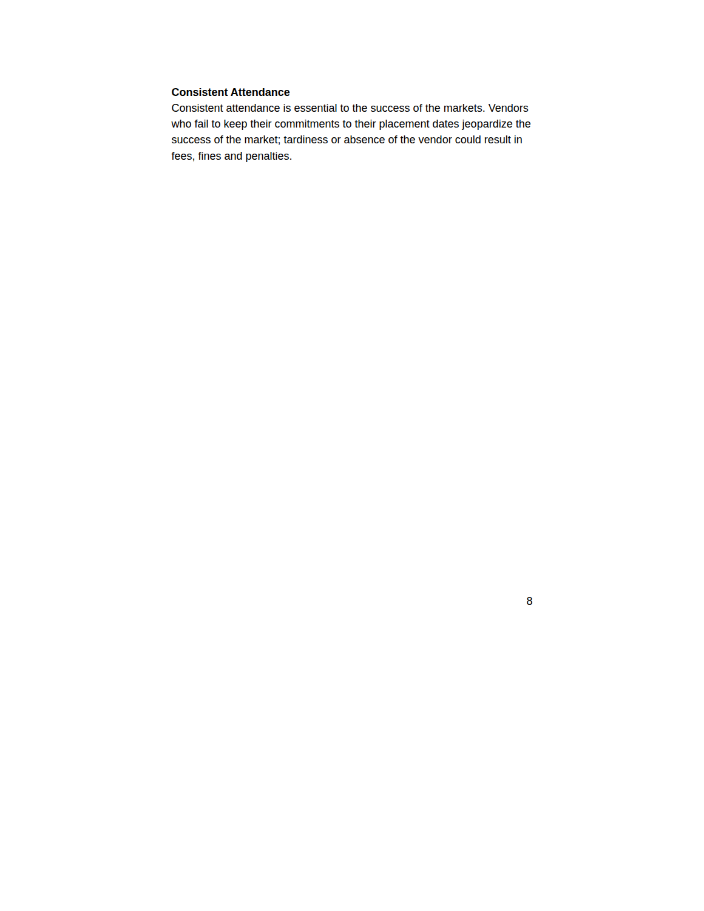Consistent Attendance
Consistent attendance is essential to the success of the markets. Vendors who fail to keep their commitments to their placement dates jeopardize the success of the market; tardiness or absence of the vendor could result in fees, fines and penalties.
8